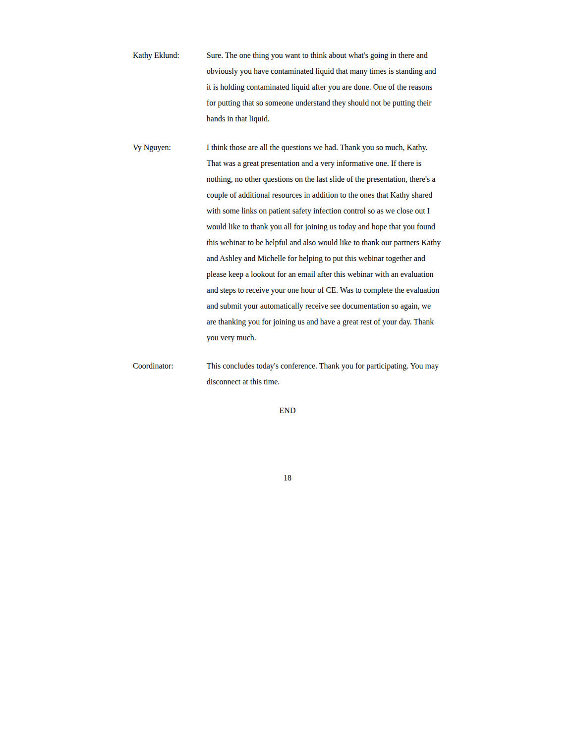Kathy Eklund:
Sure. The one thing you want to think about what's going in there and obviously you have contaminated liquid that many times is standing and it is holding contaminated liquid after you are done. One of the reasons for putting that so someone understand they should not be putting their hands in that liquid.
Vy Nguyen:
I think those are all the questions we had. Thank you so much, Kathy. That was a great presentation and a very informative one. If there is nothing, no other questions on the last slide of the presentation, there's a couple of additional resources in addition to the ones that Kathy shared with some links on patient safety infection control so as we close out I would like to thank you all for joining us today and hope that you found this webinar to be helpful and also would like to thank our partners Kathy and Ashley and Michelle for helping to put this webinar together and please keep a lookout for an email after this webinar with an evaluation and steps to receive your one hour of CE. Was to complete the evaluation and submit your automatically receive see documentation so again, we are thanking you for joining us and have a great rest of your day. Thank you very much.
Coordinator:
This concludes today's conference. Thank you for participating. You may disconnect at this time.
END
18